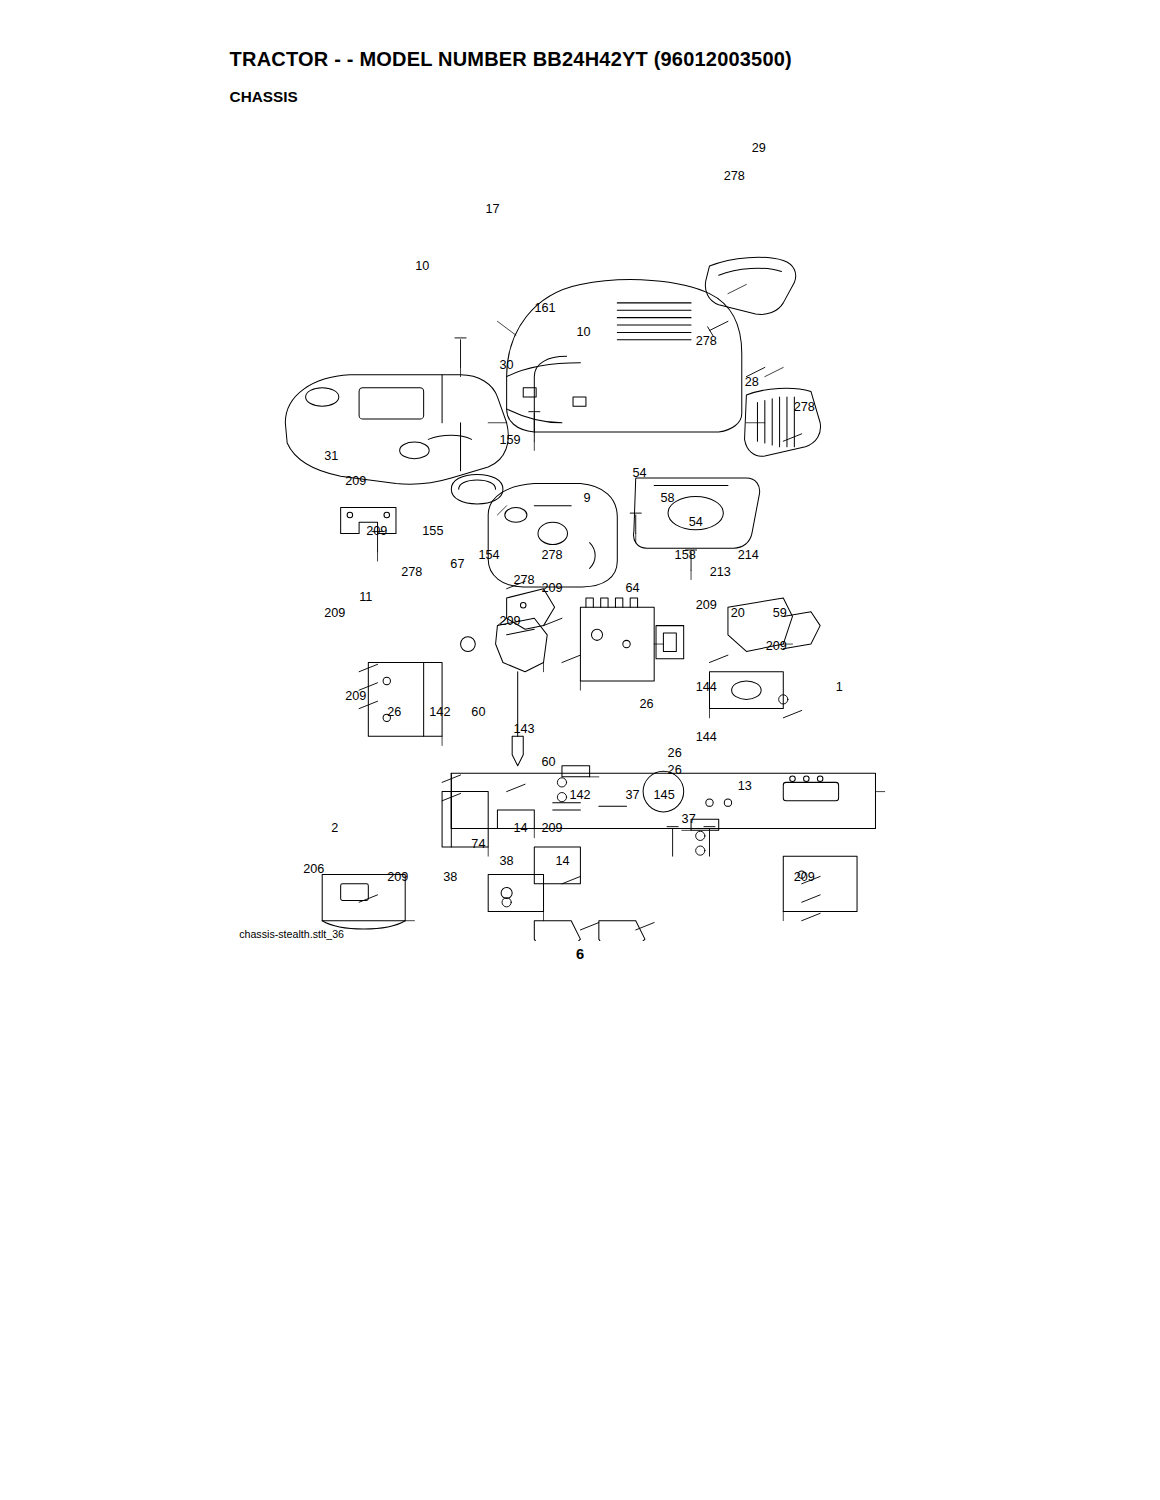TRACTOR - - MODEL NUMBER BB24H42YT (96012003500)
CHASSIS
29 278 17 10 161 10 278 30 28 278 159 31 209 54 58 9 54 209 155 154 278 67 278 158 214 213 209 278 64 11 209 209 20 59 209 209 144 26 1 209 26 142 60 143 144 26 60 26 13 142 37 145 37 2 14 209 74 38 14 38 206 209 209 chassis-stealth.stlt_36
6